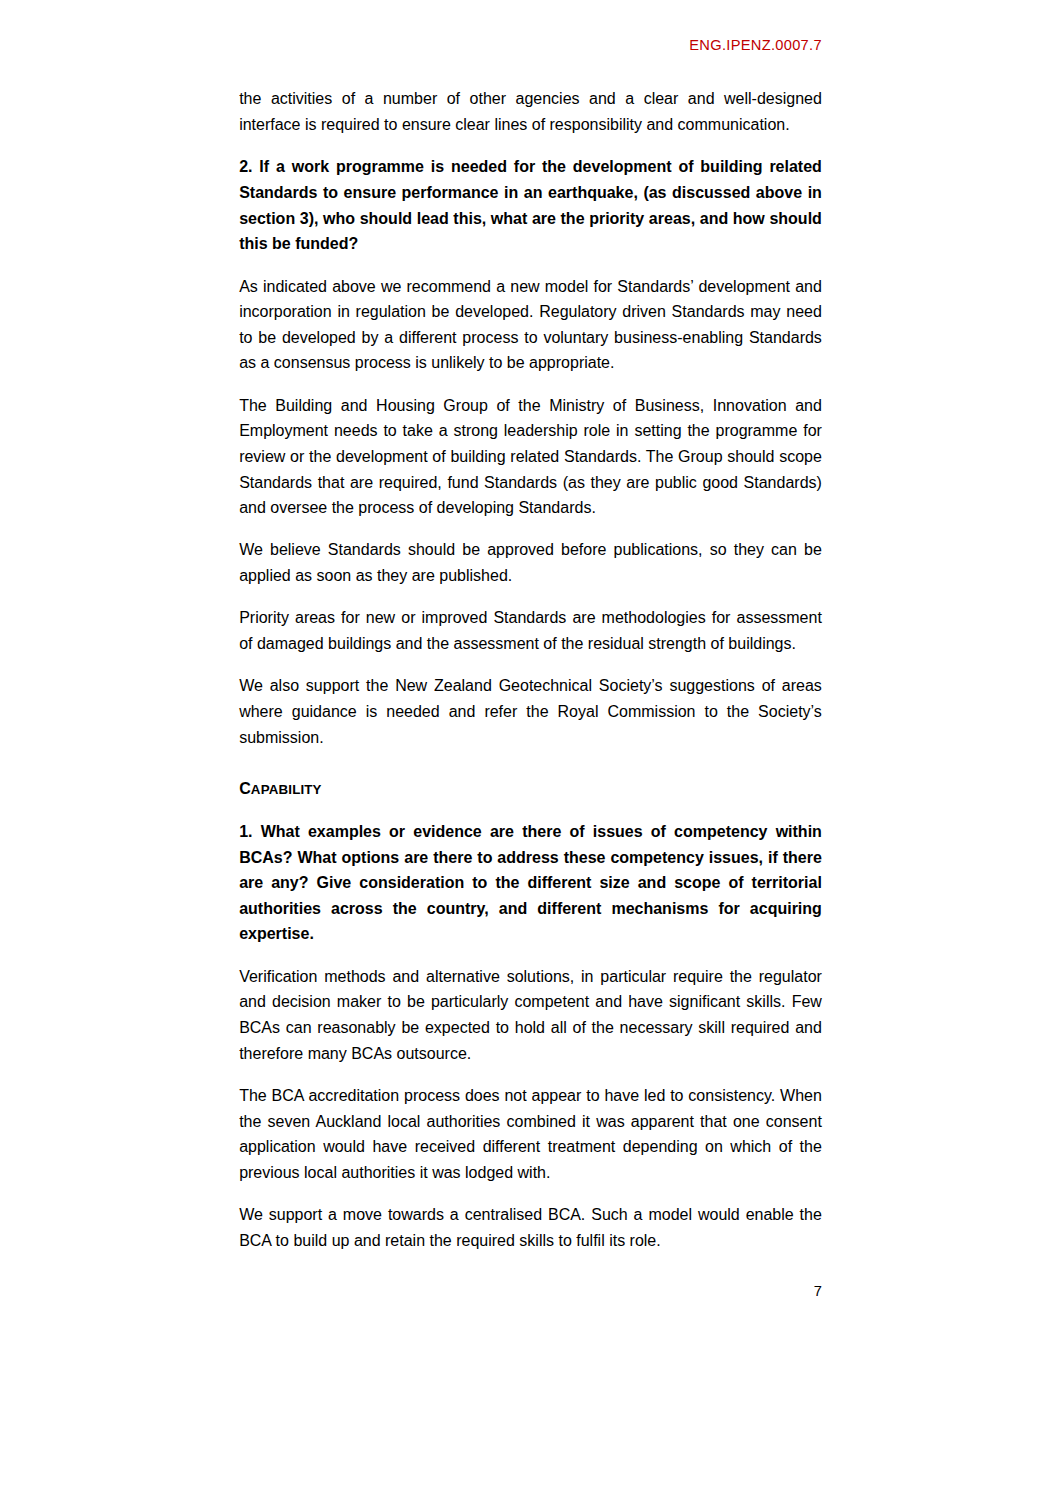ENG.IPENZ.0007.7
the activities of a number of other agencies and a clear and well-designed interface is required to ensure clear lines of responsibility and communication.
2. If a work programme is needed for the development of building related Standards to ensure performance in an earthquake, (as discussed above in section 3), who should lead this, what are the priority areas, and how should this be funded?
As indicated above we recommend a new model for Standards’ development and incorporation in regulation be developed. Regulatory driven Standards may need to be developed by a different process to voluntary business-enabling Standards as a consensus process is unlikely to be appropriate.
The Building and Housing Group of the Ministry of Business, Innovation and Employment needs to take a strong leadership role in setting the programme for review or the development of building related Standards. The Group should scope Standards that are required, fund Standards (as they are public good Standards) and oversee the process of developing Standards.
We believe Standards should be approved before publications, so they can be applied as soon as they are published.
Priority areas for new or improved Standards are methodologies for assessment of damaged buildings and the assessment of the residual strength of buildings.
We also support the New Zealand Geotechnical Society’s suggestions of areas where guidance is needed and refer the Royal Commission to the Society’s submission.
CAPABILITY
1. What examples or evidence are there of issues of competency within BCAs? What options are there to address these competency issues, if there are any? Give consideration to the different size and scope of territorial authorities across the country, and different mechanisms for acquiring expertise.
Verification methods and alternative solutions, in particular require the regulator and decision maker to be particularly competent and have significant skills. Few BCAs can reasonably be expected to hold all of the necessary skill required and therefore many BCAs outsource.
The BCA accreditation process does not appear to have led to consistency. When the seven Auckland local authorities combined it was apparent that one consent application would have received different treatment depending on which of the previous local authorities it was lodged with.
We support a move towards a centralised BCA. Such a model would enable the BCA to build up and retain the required skills to fulfil its role.
7